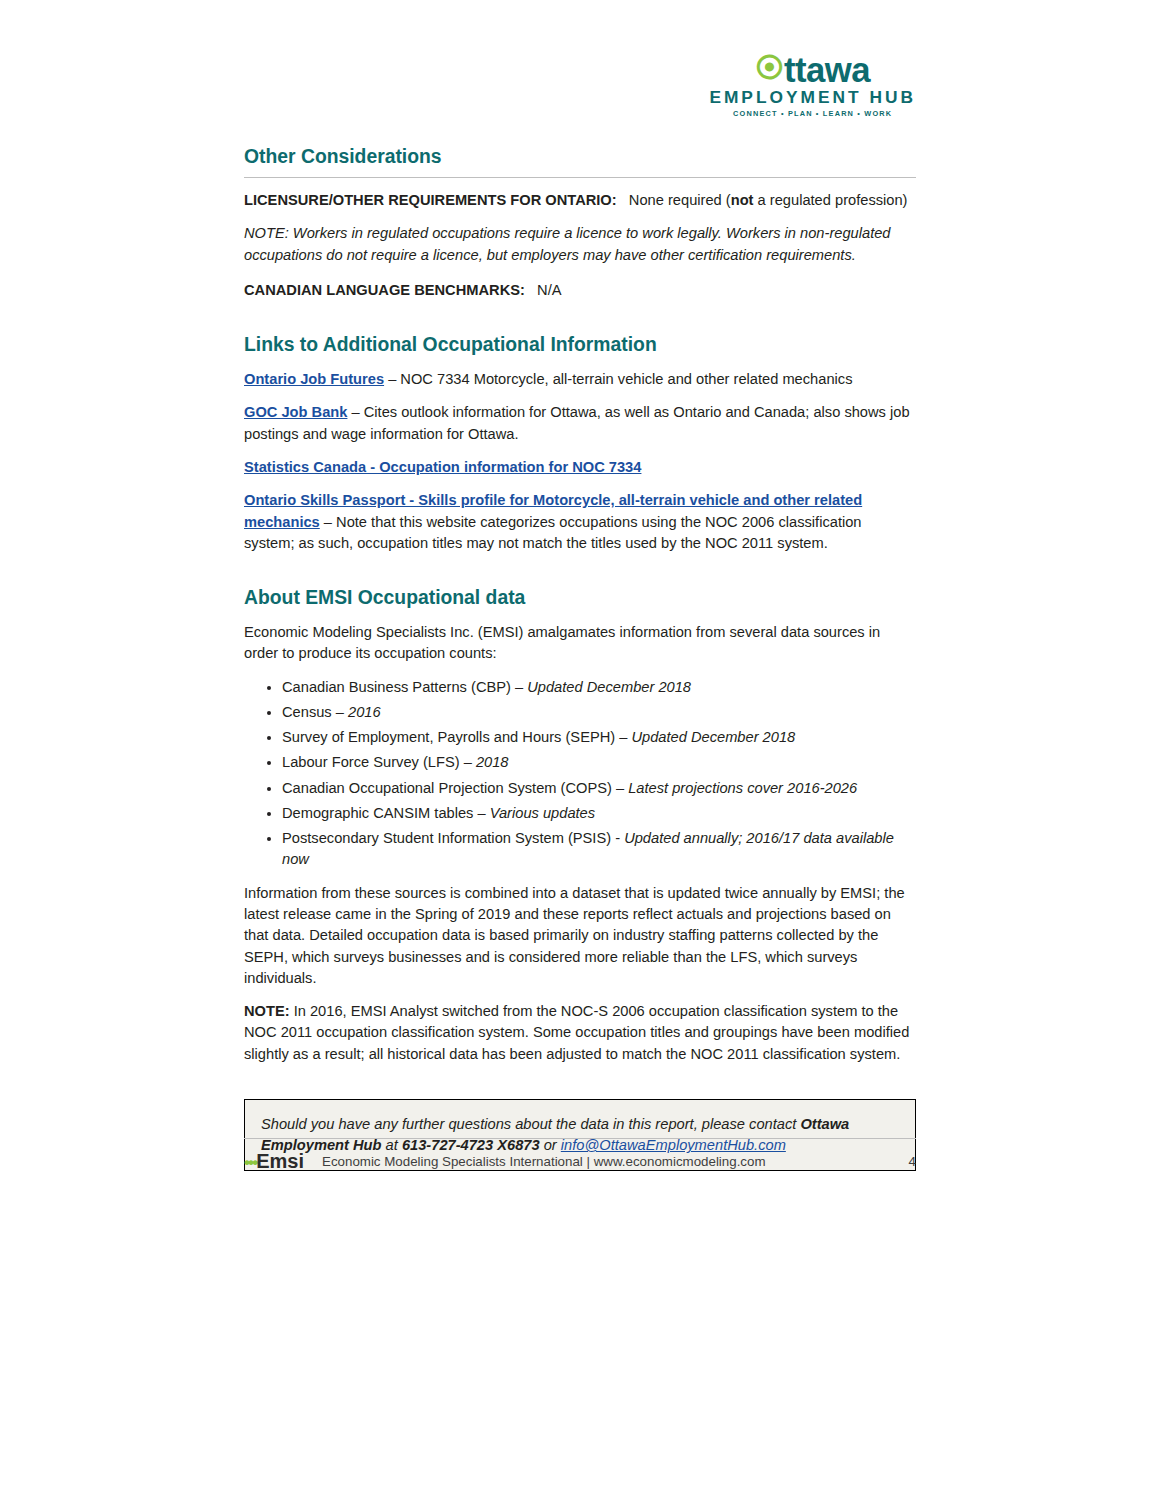⦿ttawa
EMPLOYMENT HUB
CONNECT • PLAN • LEARN • WORK
Other Considerations
LICENSURE/OTHER REQUIREMENTS FOR ONTARIO: None required (not a regulated profession)
NOTE: Workers in regulated occupations require a licence to work legally. Workers in non-regulated occupations do not require a licence, but employers may have other certification requirements.
CANADIAN LANGUAGE BENCHMARKS: N/A
Links to Additional Occupational Information
Ontario Job Futures – NOC 7334 Motorcycle, all-terrain vehicle and other related mechanics
GOC Job Bank – Cites outlook information for Ottawa, as well as Ontario and Canada; also shows job postings and wage information for Ottawa.
Statistics Canada - Occupation information for NOC 7334
Ontario Skills Passport - Skills profile for Motorcycle, all-terrain vehicle and other related mechanics – Note that this website categorizes occupations using the NOC 2006 classification system; as such, occupation titles may not match the titles used by the NOC 2011 system.
About EMSI Occupational data
Economic Modeling Specialists Inc. (EMSI) amalgamates information from several data sources in order to produce its occupation counts:
Canadian Business Patterns (CBP) – Updated December 2018
Census – 2016
Survey of Employment, Payrolls and Hours (SEPH) – Updated December 2018
Labour Force Survey (LFS) – 2018
Canadian Occupational Projection System (COPS) – Latest projections cover 2016-2026
Demographic CANSIM tables – Various updates
Postsecondary Student Information System (PSIS) - Updated annually; 2016/17 data available now
Information from these sources is combined into a dataset that is updated twice annually by EMSI; the latest release came in the Spring of 2019 and these reports reflect actuals and projections based on that data. Detailed occupation data is based primarily on industry staffing patterns collected by the SEPH, which surveys businesses and is considered more reliable than the LFS, which surveys individuals.
NOTE: In 2016, EMSI Analyst switched from the NOC-S 2006 occupation classification system to the NOC 2011 occupation classification system. Some occupation titles and groupings have been modified slightly as a result; all historical data has been adjusted to match the NOC 2011 classification system.
Should you have any further questions about the data in this report, please contact Ottawa Employment Hub at 613-727-4723 X6873 or info@OttawaEmploymentHub.com
•••Emsi
Economic Modeling Specialists International | www.economicmodeling.com
4